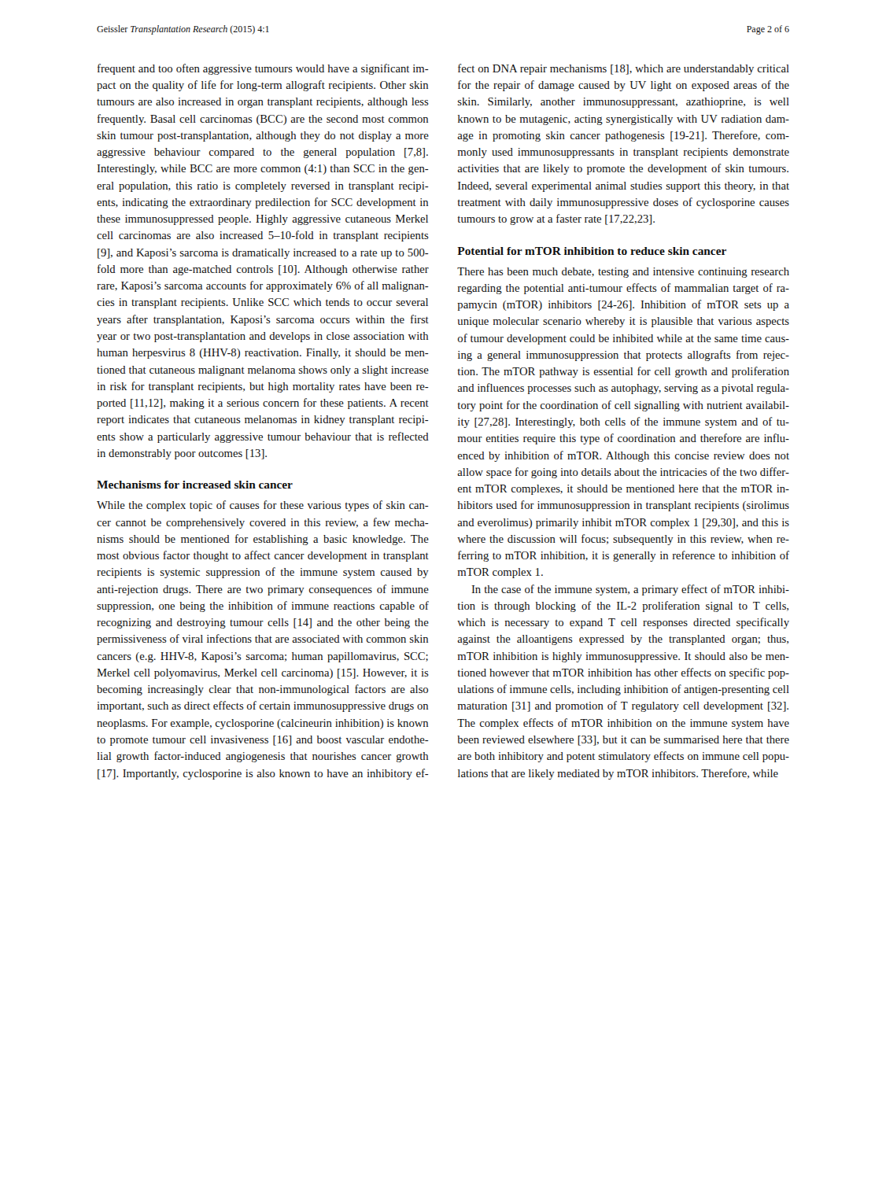Geissler Transplantation Research (2015) 4:1 Page 2 of 6
frequent and too often aggressive tumours would have a significant impact on the quality of life for long-term allograft recipients. Other skin tumours are also increased in organ transplant recipients, although less frequently. Basal cell carcinomas (BCC) are the second most common skin tumour post-transplantation, although they do not display a more aggressive behaviour compared to the general population [7,8]. Interestingly, while BCC are more common (4:1) than SCC in the general population, this ratio is completely reversed in transplant recipients, indicating the extraordinary predilection for SCC development in these immunosuppressed people. Highly aggressive cutaneous Merkel cell carcinomas are also increased 5–10-fold in transplant recipients [9], and Kaposi’s sarcoma is dramatically increased to a rate up to 500-fold more than age-matched controls [10]. Although otherwise rather rare, Kaposi’s sarcoma accounts for approximately 6% of all malignancies in transplant recipients. Unlike SCC which tends to occur several years after transplantation, Kaposi’s sarcoma occurs within the first year or two post-transplantation and develops in close association with human herpesvirus 8 (HHV-8) reactivation. Finally, it should be mentioned that cutaneous malignant melanoma shows only a slight increase in risk for transplant recipients, but high mortality rates have been reported [11,12], making it a serious concern for these patients. A recent report indicates that cutaneous melanomas in kidney transplant recipients show a particularly aggressive tumour behaviour that is reflected in demonstrably poor outcomes [13].
Mechanisms for increased skin cancer
While the complex topic of causes for these various types of skin cancer cannot be comprehensively covered in this review, a few mechanisms should be mentioned for establishing a basic knowledge. The most obvious factor thought to affect cancer development in transplant recipients is systemic suppression of the immune system caused by anti-rejection drugs. There are two primary consequences of immune suppression, one being the inhibition of immune reactions capable of recognizing and destroying tumour cells [14] and the other being the permissiveness of viral infections that are associated with common skin cancers (e.g. HHV-8, Kaposi’s sarcoma; human papillomavirus, SCC; Merkel cell polyomavirus, Merkel cell carcinoma) [15]. However, it is becoming increasingly clear that non-immunological factors are also important, such as direct effects of certain immunosuppressive drugs on neoplasms. For example, cyclosporine (calcineurin inhibition) is known to promote tumour cell invasiveness [16] and boost vascular endothelial growth factor-induced angiogenesis that nourishes cancer growth [17]. Importantly, cyclosporine is also known to have an inhibitory effect on DNA repair mechanisms [18], which are understandably critical for the repair of damage caused by UV light on exposed areas of the skin. Similarly, another immunosuppressant, azathioprine, is well known to be mutagenic, acting synergistically with UV radiation damage in promoting skin cancer pathogenesis [19-21]. Therefore, commonly used immunosuppressants in transplant recipients demonstrate activities that are likely to promote the development of skin tumours. Indeed, several experimental animal studies support this theory, in that treatment with daily immunosuppressive doses of cyclosporine causes tumours to grow at a faster rate [17,22,23].
Potential for mTOR inhibition to reduce skin cancer
There has been much debate, testing and intensive continuing research regarding the potential anti-tumour effects of mammalian target of rapamycin (mTOR) inhibitors [24-26]. Inhibition of mTOR sets up a unique molecular scenario whereby it is plausible that various aspects of tumour development could be inhibited while at the same time causing a general immunosuppression that protects allografts from rejection. The mTOR pathway is essential for cell growth and proliferation and influences processes such as autophagy, serving as a pivotal regulatory point for the coordination of cell signalling with nutrient availability [27,28]. Interestingly, both cells of the immune system and of tumour entities require this type of coordination and therefore are influenced by inhibition of mTOR. Although this concise review does not allow space for going into details about the intricacies of the two different mTOR complexes, it should be mentioned here that the mTOR inhibitors used for immunosuppression in transplant recipients (sirolimus and everolimus) primarily inhibit mTOR complex 1 [29,30], and this is where the discussion will focus; subsequently in this review, when referring to mTOR inhibition, it is generally in reference to inhibition of mTOR complex 1.
In the case of the immune system, a primary effect of mTOR inhibition is through blocking of the IL-2 proliferation signal to T cells, which is necessary to expand T cell responses directed specifically against the alloantigens expressed by the transplanted organ; thus, mTOR inhibition is highly immunosuppressive. It should also be mentioned however that mTOR inhibition has other effects on specific populations of immune cells, including inhibition of antigen-presenting cell maturation [31] and promotion of T regulatory cell development [32]. The complex effects of mTOR inhibition on the immune system have been reviewed elsewhere [33], but it can be summarised here that there are both inhibitory and potent stimulatory effects on immune cell populations that are likely mediated by mTOR inhibitors. Therefore, while